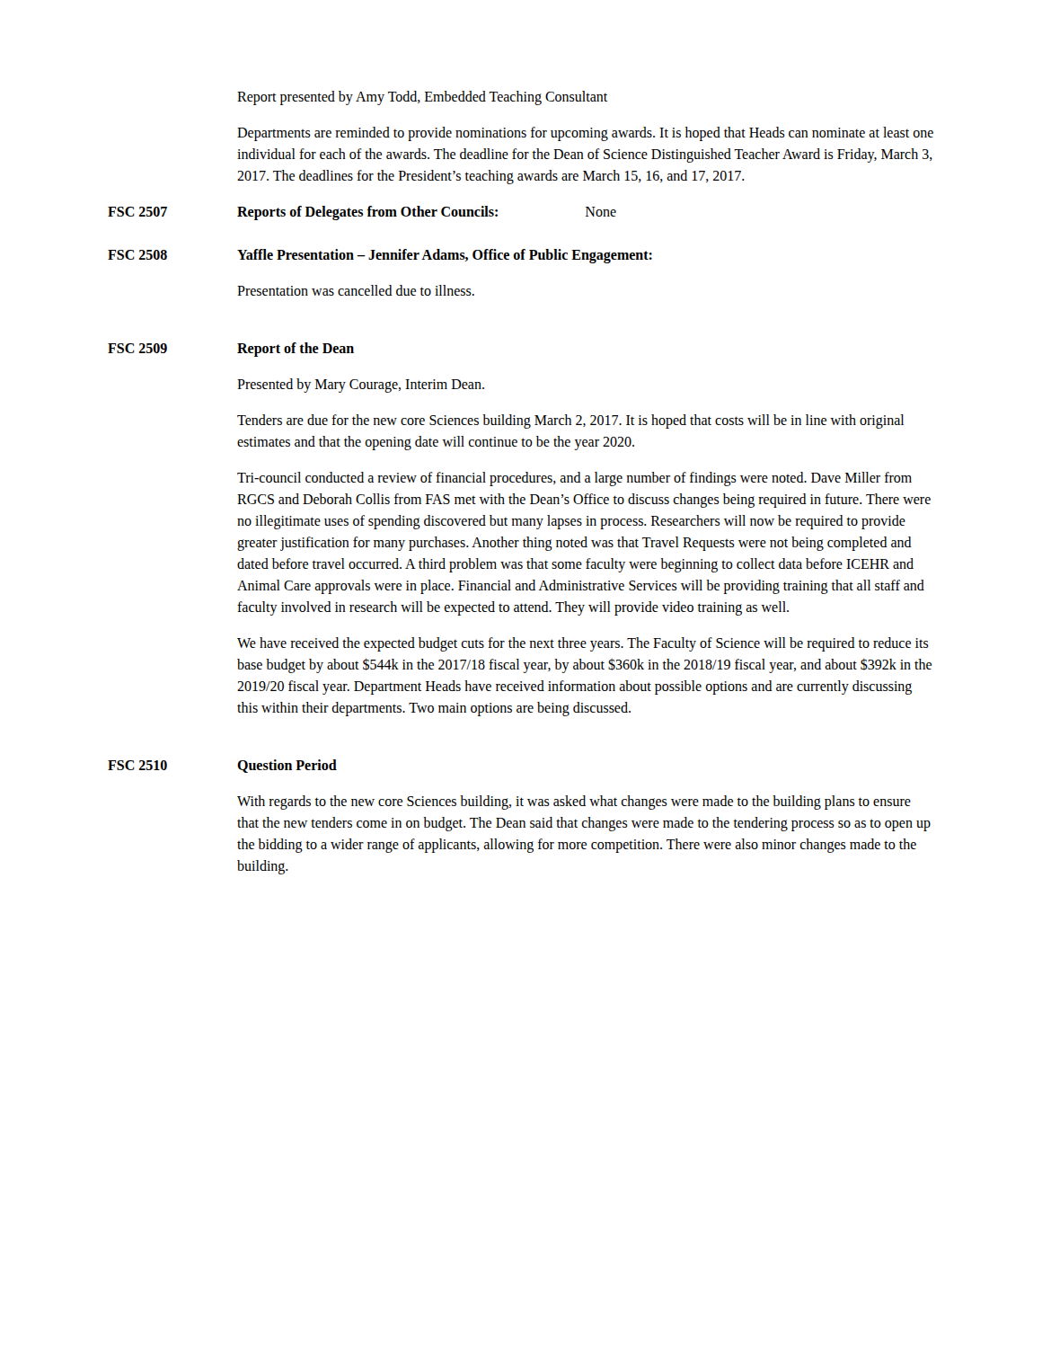Report presented by Amy Todd, Embedded Teaching Consultant
Departments are reminded to provide nominations for upcoming awards. It is hoped that Heads can nominate at least one individual for each of the awards. The deadline for the Dean of Science Distinguished Teacher Award is Friday, March 3, 2017. The deadlines for the President’s teaching awards are March 15, 16, and 17, 2017.
FSC 2507
Reports of Delegates from Other Councils: None
FSC 2508
Yaffle Presentation – Jennifer Adams, Office of Public Engagement:
Presentation was cancelled due to illness.
FSC 2509
Report of the Dean
Presented by Mary Courage, Interim Dean.
Tenders are due for the new core Sciences building March 2, 2017. It is hoped that costs will be in line with original estimates and that the opening date will continue to be the year 2020.
Tri-council conducted a review of financial procedures, and a large number of findings were noted. Dave Miller from RGCS and Deborah Collis from FAS met with the Dean’s Office to discuss changes being required in future. There were no illegitimate uses of spending discovered but many lapses in process. Researchers will now be required to provide greater justification for many purchases. Another thing noted was that Travel Requests were not being completed and dated before travel occurred. A third problem was that some faculty were beginning to collect data before ICEHR and Animal Care approvals were in place. Financial and Administrative Services will be providing training that all staff and faculty involved in research will be expected to attend. They will provide video training as well.
We have received the expected budget cuts for the next three years. The Faculty of Science will be required to reduce its base budget by about $544k in the 2017/18 fiscal year, by about $360k in the 2018/19 fiscal year, and about $392k in the 2019/20 fiscal year. Department Heads have received information about possible options and are currently discussing this within their departments. Two main options are being discussed.
FSC 2510
Question Period
With regards to the new core Sciences building, it was asked what changes were made to the building plans to ensure that the new tenders come in on budget. The Dean said that changes were made to the tendering process so as to open up the bidding to a wider range of applicants, allowing for more competition. There were also minor changes made to the building.